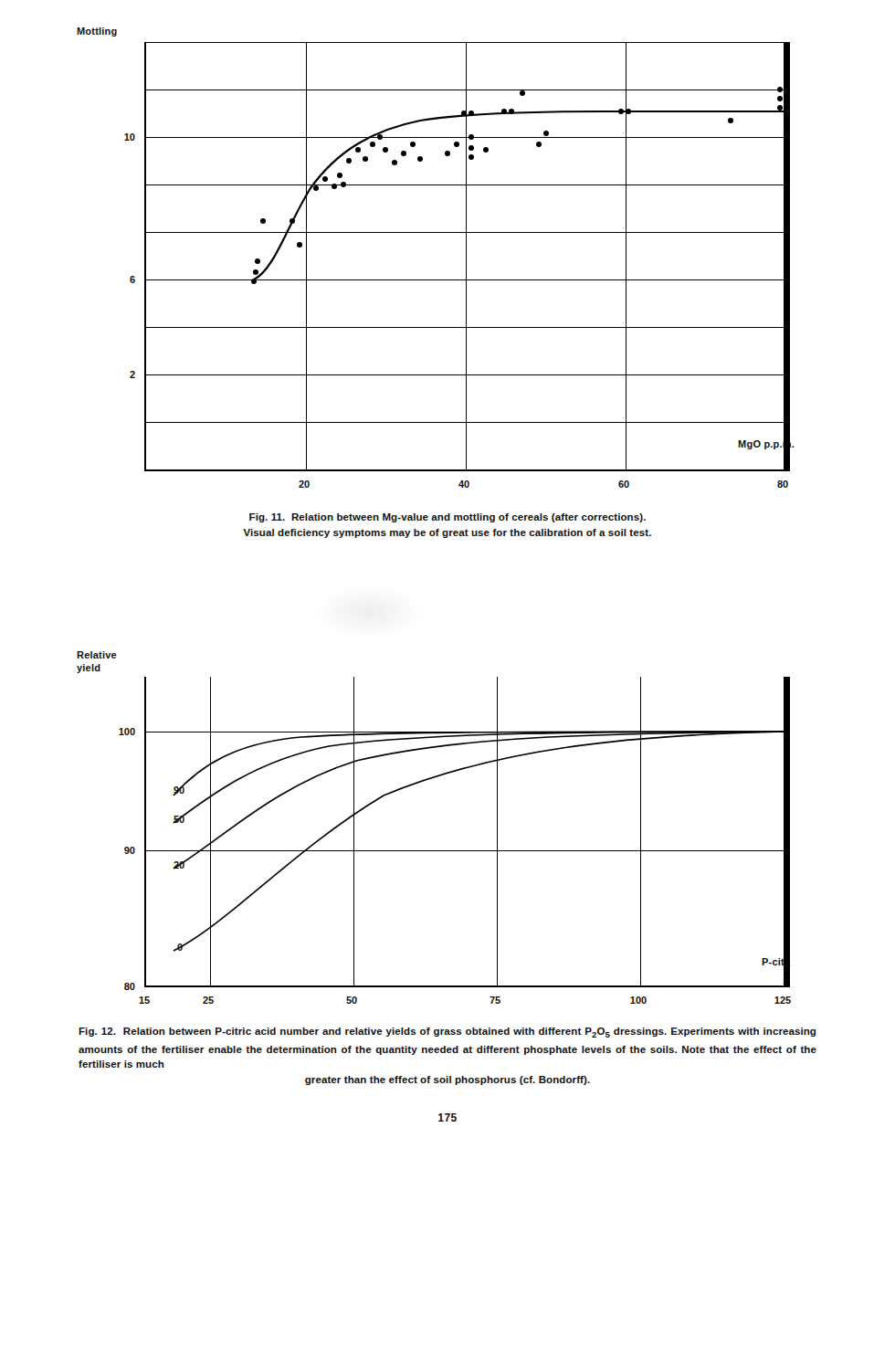Mottling MgO p.p.m.
10 6 2 20 40 60 80
Fig. 11. Relation between Mg-value and mottling of cereals (after corrections).
Visual deficiency symptoms may be of great use for the calibration of a soil test.
Relative
yield P‑citr.
90 50 20 0
100 90 80 15 25 50 75 100 125
Fig. 12. Relation between P-citric acid number and relative yields of grass obtained with different P2O5 dressings. Experiments with increasing amounts of the fertiliser enable the determination of the quantity needed at different phosphate levels of the soils. Note that the effect of the fertiliser is much greater than the effect of soil phosphorus (cf. Bondorff).
175